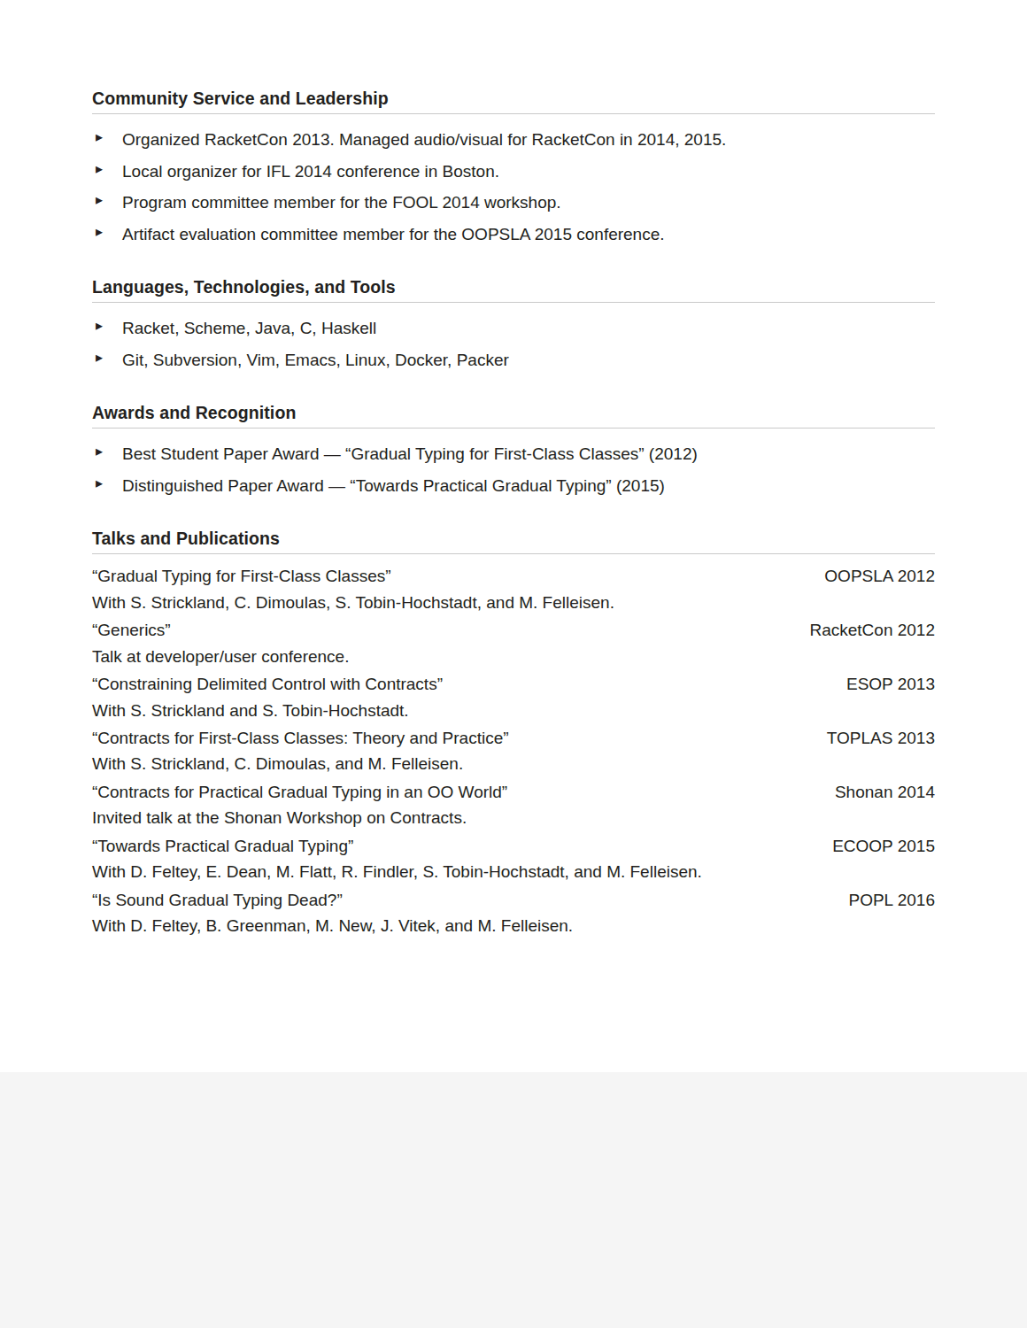Community Service and Leadership
Organized RacketCon 2013. Managed audio/visual for RacketCon in 2014, 2015.
Local organizer for IFL 2014 conference in Boston.
Program committee member for the FOOL 2014 workshop.
Artifact evaluation committee member for the OOPSLA 2015 conference.
Languages, Technologies, and Tools
Racket, Scheme, Java, C, Haskell
Git, Subversion, Vim, Emacs, Linux, Docker, Packer
Awards and Recognition
Best Student Paper Award — “Gradual Typing for First-Class Classes” (2012)
Distinguished Paper Award — “Towards Practical Gradual Typing” (2015)
Talks and Publications
“Gradual Typing for First-Class Classes” OOPSLA 2012
With S. Strickland, C. Dimoulas, S. Tobin-Hochstadt, and M. Felleisen.
“Generics” RacketCon 2012
Talk at developer/user conference.
“Constraining Delimited Control with Contracts” ESOP 2013
With S. Strickland and S. Tobin-Hochstadt.
“Contracts for First-Class Classes: Theory and Practice” TOPLAS 2013
With S. Strickland, C. Dimoulas, and M. Felleisen.
“Contracts for Practical Gradual Typing in an OO World” Shonan 2014
Invited talk at the Shonan Workshop on Contracts.
“Towards Practical Gradual Typing” ECOOP 2015
With D. Feltey, E. Dean, M. Flatt, R. Findler, S. Tobin-Hochstadt, and M. Felleisen.
“Is Sound Gradual Typing Dead?” POPL 2016
With D. Feltey, B. Greenman, M. New, J. Vitek, and M. Felleisen.